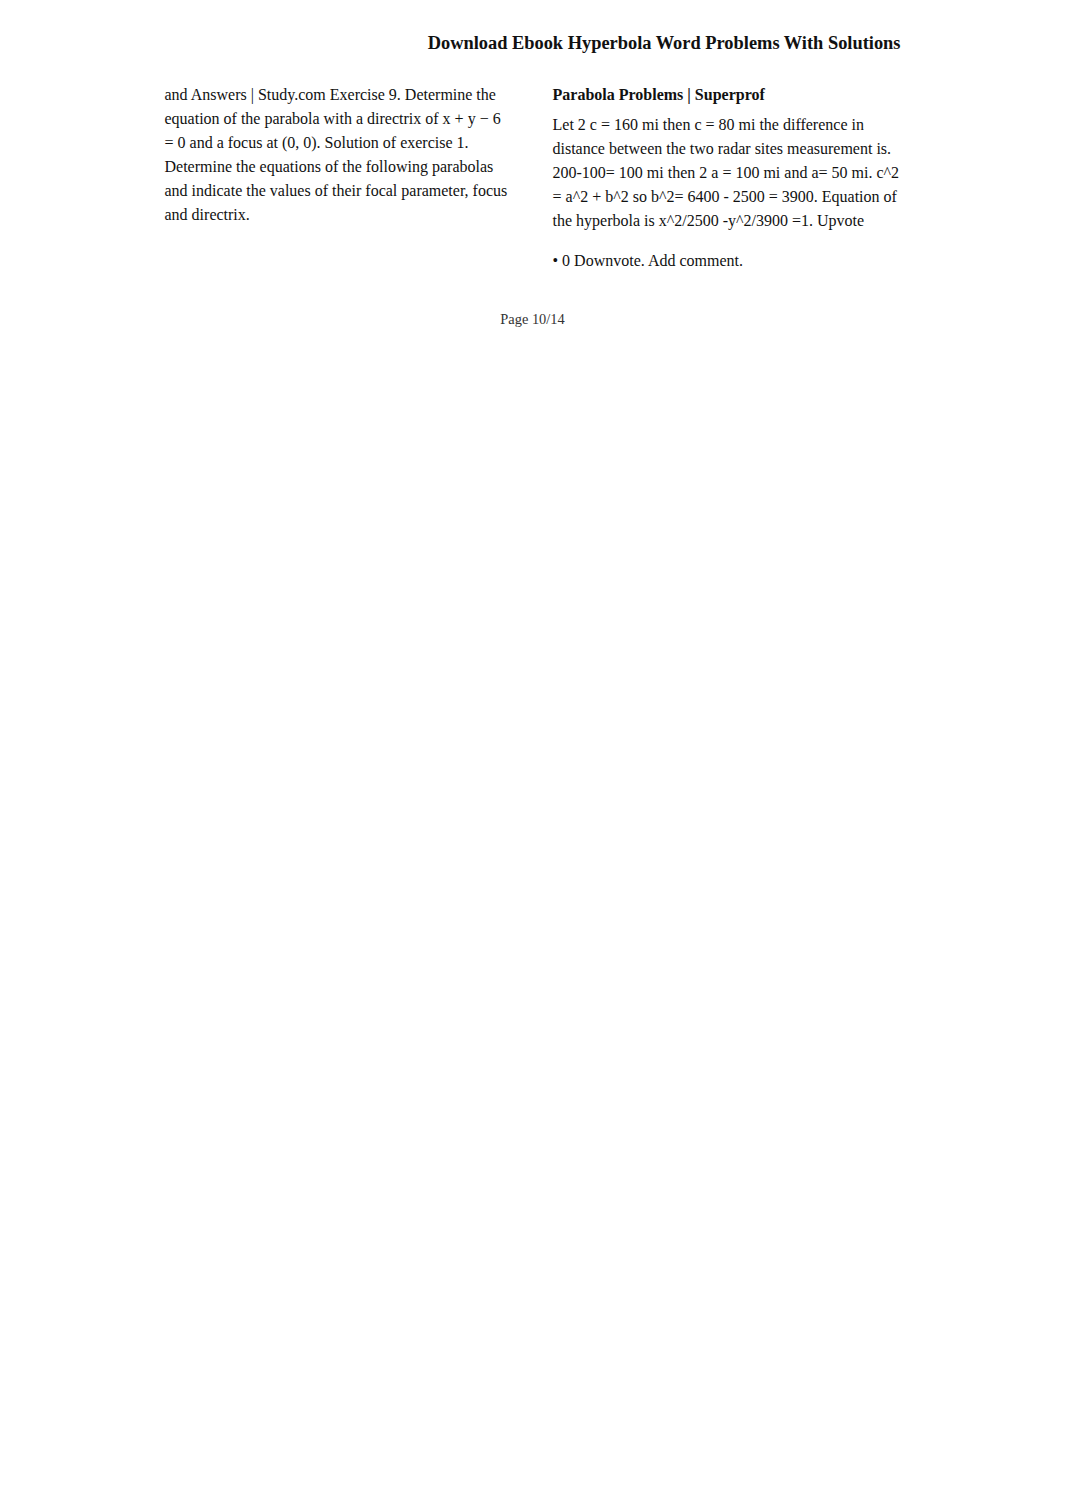Download Ebook Hyperbola Word Problems With Solutions
and Answers | Study.com Exercise 9. Determine the equation of the parabola with a directrix of x + y − 6 = 0 and a focus at (0, 0). Solution of exercise 1. Determine the equations of the following parabolas and indicate the values of their focal parameter, focus and directrix.
Parabola Problems | Superprof
Let 2 c = 160 mi then c = 80 mi the difference in distance between the two radar sites measurement is. 200-100= 100 mi then 2 a = 100 mi and a= 50 mi. c^2 = a^2 + b^2 so b^2= 6400 - 2500 = 3900. Equation of the hyperbola is x^2/2500 -y^2/3900 =1. Upvote
• 0 Downvote. Add comment.
Page 10/14